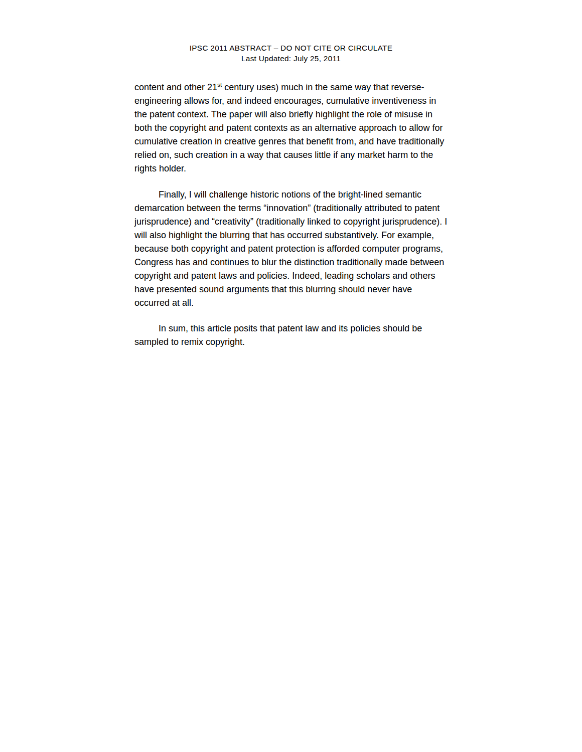IPSC 2011 ABSTRACT – DO NOT CITE OR CIRCULATE
Last Updated: July 25, 2011
content and other 21st century uses) much in the same way that reverse-engineering allows for, and indeed encourages, cumulative inventiveness in the patent context. The paper will also briefly highlight the role of misuse in both the copyright and patent contexts as an alternative approach to allow for cumulative creation in creative genres that benefit from, and have traditionally relied on, such creation in a way that causes little if any market harm to the rights holder.
Finally, I will challenge historic notions of the bright-lined semantic demarcation between the terms “innovation” (traditionally attributed to patent jurisprudence) and “creativity” (traditionally linked to copyright jurisprudence). I will also highlight the blurring that has occurred substantively. For example, because both copyright and patent protection is afforded computer programs, Congress has and continues to blur the distinction traditionally made between copyright and patent laws and policies. Indeed, leading scholars and others have presented sound arguments that this blurring should never have occurred at all.
In sum, this article posits that patent law and its policies should be sampled to remix copyright.